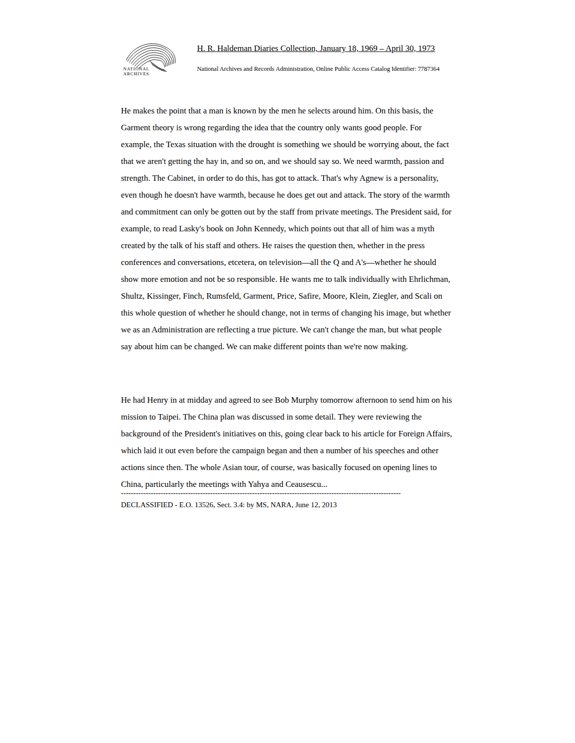NATIONAL ARCHIVES
H. R. Haldeman Diaries Collection, January 18, 1969 – April 30, 1973
National Archives and Records Administration, Online Public Access Catalog Identifier: 7787364
He makes the point that a man is known by the men he selects around him. On this basis, the Garment theory is wrong regarding the idea that the country only wants good people. For example, the Texas situation with the drought is something we should be worrying about, the fact that we aren't getting the hay in, and so on, and we should say so. We need warmth, passion and strength. The Cabinet, in order to do this, has got to attack. That's why Agnew is a personality, even though he doesn't have warmth, because he does get out and attack. The story of the warmth and commitment can only be gotten out by the staff from private meetings. The President said, for example, to read Lasky's book on John Kennedy, which points out that all of him was a myth created by the talk of his staff and others. He raises the question then, whether in the press conferences and conversations, etcetera, on television—all the Q and A's—whether he should show more emotion and not be so responsible. He wants me to talk individually with Ehrlichman, Shultz, Kissinger, Finch, Rumsfeld, Garment, Price, Safire, Moore, Klein, Ziegler, and Scali on this whole question of whether he should change, not in terms of changing his image, but whether we as an Administration are reflecting a true picture. We can't change the man, but what people say about him can be changed. We can make different points than we're now making.
He had Henry in at midday and agreed to see Bob Murphy tomorrow afternoon to send him on his mission to Taipei. The China plan was discussed in some detail. They were reviewing the background of the President's initiatives on this, going clear back to his article for Foreign Affairs, which laid it out even before the campaign began and then a number of his speeches and other actions since then. The whole Asian tour, of course, was basically focused on opening lines to China, particularly the meetings with Yahya and Ceausescu...
-----------------------------------------------------------------------------------------------------------------
DECLASSIFIED - E.O. 13526, Sect. 3.4: by MS, NARA, June 12, 2013